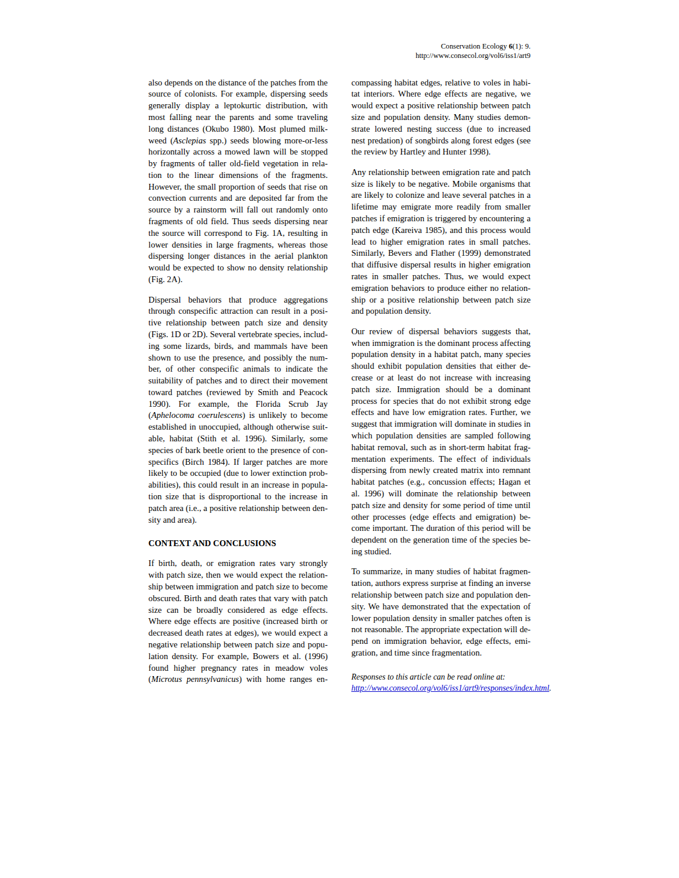Conservation Ecology 6(1): 9.
http://www.consecol.org/vol6/iss1/art9
also depends on the distance of the patches from the source of colonists. For example, dispersing seeds generally display a leptokurtic distribution, with most falling near the parents and some traveling long distances (Okubo 1980). Most plumed milkweed (Asclepias spp.) seeds blowing more-or-less horizontally across a mowed lawn will be stopped by fragments of taller old-field vegetation in relation to the linear dimensions of the fragments. However, the small proportion of seeds that rise on convection currents and are deposited far from the source by a rainstorm will fall out randomly onto fragments of old field. Thus seeds dispersing near the source will correspond to Fig. 1A, resulting in lower densities in large fragments, whereas those dispersing longer distances in the aerial plankton would be expected to show no density relationship (Fig. 2A).
Dispersal behaviors that produce aggregations through conspecific attraction can result in a positive relationship between patch size and density (Figs. 1D or 2D). Several vertebrate species, including some lizards, birds, and mammals have been shown to use the presence, and possibly the number, of other conspecific animals to indicate the suitability of patches and to direct their movement toward patches (reviewed by Smith and Peacock 1990). For example, the Florida Scrub Jay (Aphelocoma coerulescens) is unlikely to become established in unoccupied, although otherwise suitable, habitat (Stith et al. 1996). Similarly, some species of bark beetle orient to the presence of conspecifics (Birch 1984). If larger patches are more likely to be occupied (due to lower extinction probabilities), this could result in an increase in population size that is disproportional to the increase in patch area (i.e., a positive relationship between density and area).
CONTEXT AND CONCLUSIONS
If birth, death, or emigration rates vary strongly with patch size, then we would expect the relationship between immigration and patch size to become obscured. Birth and death rates that vary with patch size can be broadly considered as edge effects. Where edge effects are positive (increased birth or decreased death rates at edges), we would expect a negative relationship between patch size and population density. For example, Bowers et al. (1996) found higher pregnancy rates in meadow voles (Microtus pennsylvanicus) with home ranges encompassing habitat edges, relative to voles in habitat interiors. Where edge effects are negative, we would expect a positive relationship between patch size and population density. Many studies demonstrate lowered nesting success (due to increased nest predation) of songbirds along forest edges (see the review by Hartley and Hunter 1998).
Any relationship between emigration rate and patch size is likely to be negative. Mobile organisms that are likely to colonize and leave several patches in a lifetime may emigrate more readily from smaller patches if emigration is triggered by encountering a patch edge (Kareiva 1985), and this process would lead to higher emigration rates in small patches. Similarly, Bevers and Flather (1999) demonstrated that diffusive dispersal results in higher emigration rates in smaller patches. Thus, we would expect emigration behaviors to produce either no relationship or a positive relationship between patch size and population density.
Our review of dispersal behaviors suggests that, when immigration is the dominant process affecting population density in a habitat patch, many species should exhibit population densities that either decrease or at least do not increase with increasing patch size. Immigration should be a dominant process for species that do not exhibit strong edge effects and have low emigration rates. Further, we suggest that immigration will dominate in studies in which population densities are sampled following habitat removal, such as in short-term habitat fragmentation experiments. The effect of individuals dispersing from newly created matrix into remnant habitat patches (e.g., concussion effects; Hagan et al. 1996) will dominate the relationship between patch size and density for some period of time until other processes (edge effects and emigration) become important. The duration of this period will be dependent on the generation time of the species being studied.
To summarize, in many studies of habitat fragmentation, authors express surprise at finding an inverse relationship between patch size and population density. We have demonstrated that the expectation of lower population density in smaller patches often is not reasonable. The appropriate expectation will depend on immigration behavior, edge effects, emigration, and time since fragmentation.
Responses to this article can be read online at:
http://www.consecol.org/vol6/iss1/art9/responses/index.html.